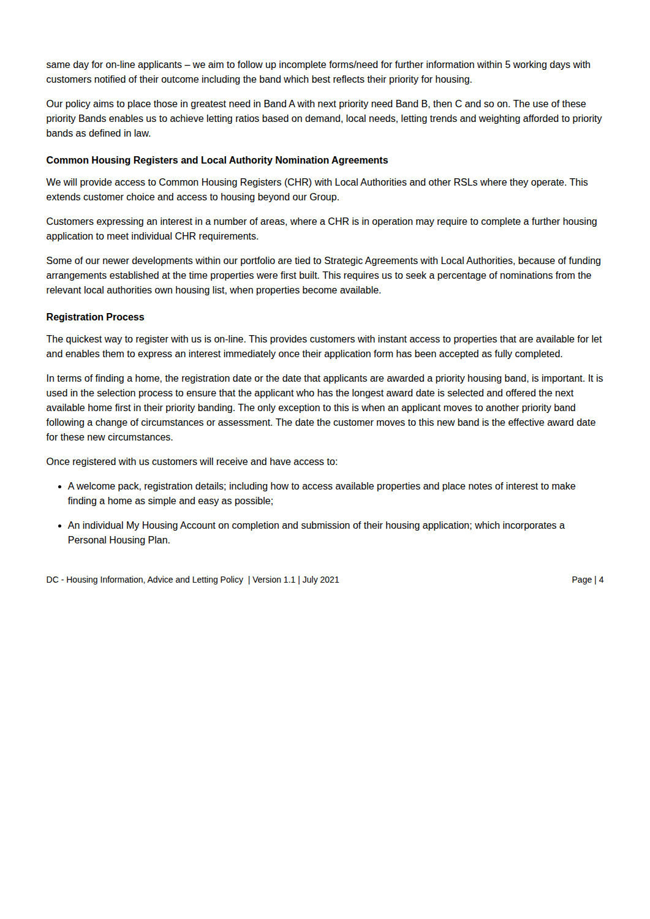same day for on-line applicants – we aim to follow up incomplete forms/need for further information within 5 working days with customers notified of their outcome including the band which best reflects their priority for housing.
Our policy aims to place those in greatest need in Band A with next priority need Band B, then C and so on. The use of these priority Bands enables us to achieve letting ratios based on demand, local needs, letting trends and weighting afforded to priority bands as defined in law.
Common Housing Registers and Local Authority Nomination Agreements
We will provide access to Common Housing Registers (CHR) with Local Authorities and other RSLs where they operate. This extends customer choice and access to housing beyond our Group.
Customers expressing an interest in a number of areas, where a CHR is in operation may require to complete a further housing application to meet individual CHR requirements.
Some of our newer developments within our portfolio are tied to Strategic Agreements with Local Authorities, because of funding arrangements established at the time properties were first built. This requires us to seek a percentage of nominations from the relevant local authorities own housing list, when properties become available.
Registration Process
The quickest way to register with us is on-line. This provides customers with instant access to properties that are available for let and enables them to express an interest immediately once their application form has been accepted as fully completed.
In terms of finding a home, the registration date or the date that applicants are awarded a priority housing band, is important. It is used in the selection process to ensure that the applicant who has the longest award date is selected and offered the next available home first in their priority banding. The only exception to this is when an applicant moves to another priority band following a change of circumstances or assessment. The date the customer moves to this new band is the effective award date for these new circumstances.
Once registered with us customers will receive and have access to:
A welcome pack, registration details; including how to access available properties and place notes of interest to make finding a home as simple and easy as possible;
An individual My Housing Account on completion and submission of their housing application; which incorporates a Personal Housing Plan.
DC - Housing Information, Advice and Letting Policy | Version 1.1 | July 2021
Page | 4